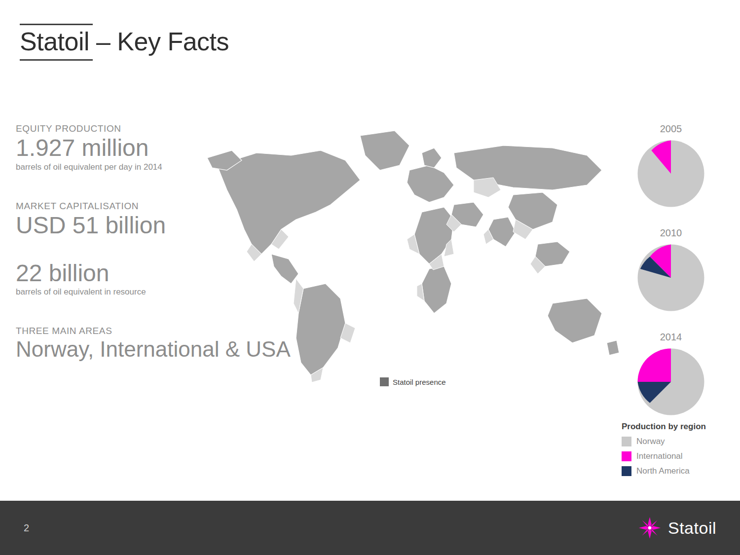Statoil – Key Facts
Equity production
1.927 million
barrels of oil equivalent per day in 2014
Market capitalisation
USD 51 billion
22 billion
barrels of oil equivalent in resource
Three main areas
Norway, International & USA
Statoil presence
2005
2010
2014
Production by region
Norway
International
North America
2
Statoil